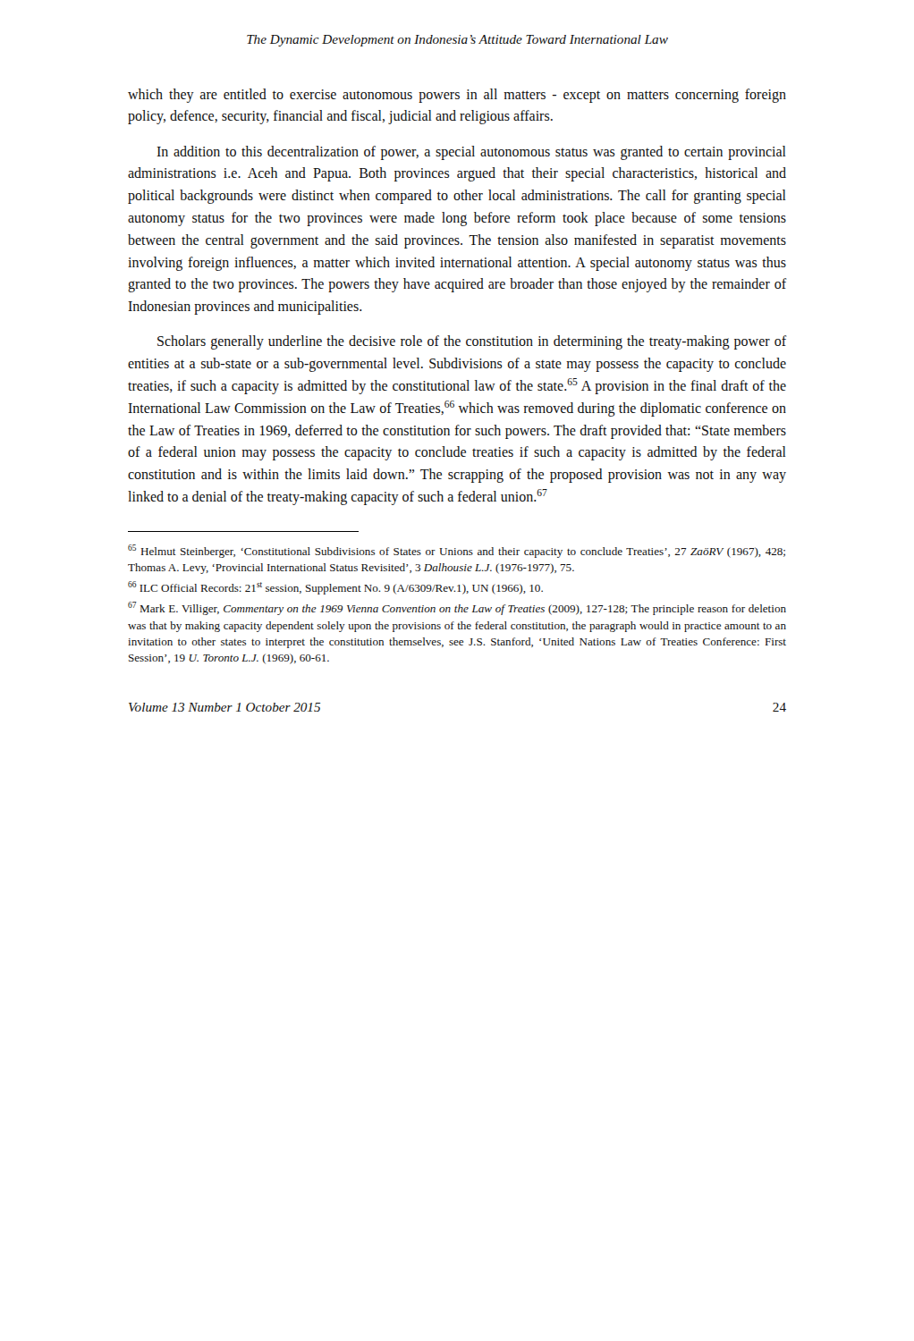The Dynamic Development on Indonesia’s Attitude Toward International Law
which they are entitled to exercise autonomous powers in all matters - except on matters concerning foreign policy, defence, security, financial and fiscal, judicial and religious affairs.
In addition to this decentralization of power, a special autonomous status was granted to certain provincial administrations i.e. Aceh and Papua. Both provinces argued that their special characteristics, historical and political backgrounds were distinct when compared to other local administrations. The call for granting special autonomy status for the two provinces were made long before reform took place because of some tensions between the central government and the said provinces. The tension also manifested in separatist movements involving foreign influences, a matter which invited international attention. A special autonomy status was thus granted to the two provinces. The powers they have acquired are broader than those enjoyed by the remainder of Indonesian provinces and municipalities.
Scholars generally underline the decisive role of the constitution in determining the treaty-making power of entities at a sub-state or a sub-governmental level. Subdivisions of a state may possess the capacity to conclude treaties, if such a capacity is admitted by the constitutional law of the state.65 A provision in the final draft of the International Law Commission on the Law of Treaties,66 which was removed during the diplomatic conference on the Law of Treaties in 1969, deferred to the constitution for such powers. The draft provided that: “State members of a federal union may possess the capacity to conclude treaties if such a capacity is admitted by the federal constitution and is within the limits laid down.” The scrapping of the proposed provision was not in any way linked to a denial of the treaty-making capacity of such a federal union.67
65 Helmut Steinberger, ‘Constitutional Subdivisions of States or Unions and their capacity to conclude Treaties’, 27 ZaöRV (1967), 428; Thomas A. Levy, ‘Provincial International Status Revisited’, 3 Dalhousie L.J. (1976-1977), 75.
66 ILC Official Records: 21st session, Supplement No. 9 (A/6309/Rev.1), UN (1966), 10.
67 Mark E. Villiger, Commentary on the 1969 Vienna Convention on the Law of Treaties (2009), 127-128; The principle reason for deletion was that by making capacity dependent solely upon the provisions of the federal constitution, the paragraph would in practice amount to an invitation to other states to interpret the constitution themselves, see J.S. Stanford, ‘United Nations Law of Treaties Conference: First Session’, 19 U. Toronto L.J. (1969), 60-61.
Volume 13 Number 1 October 2015 24